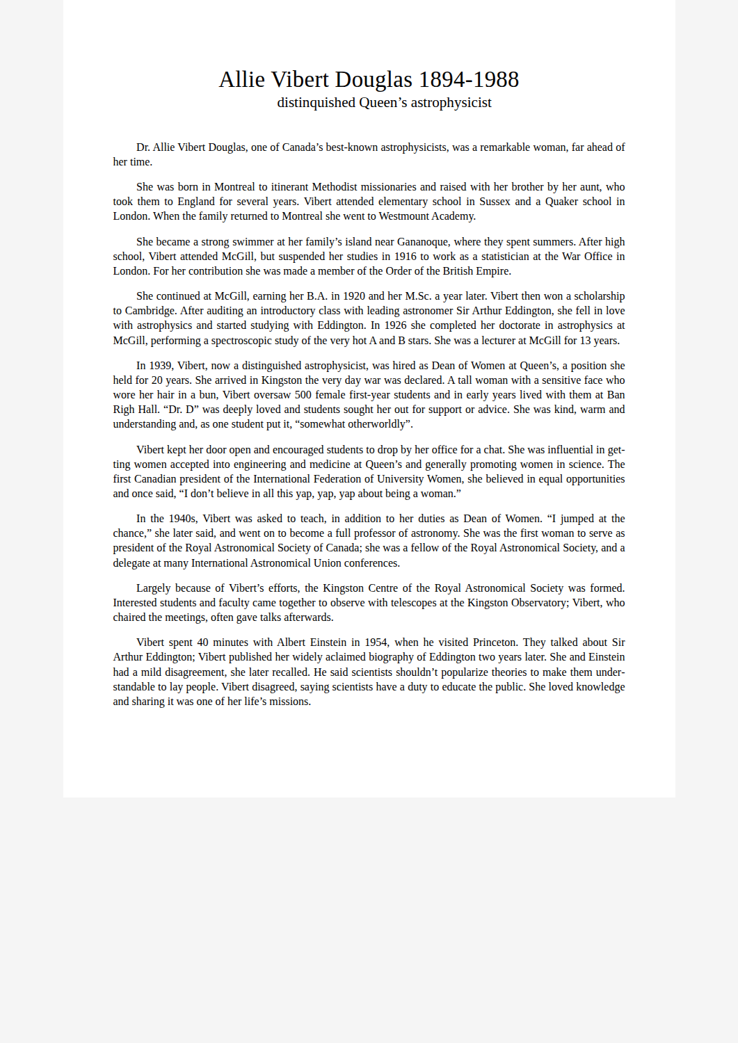Allie Vibert Douglas 1894-1988
distinquished Queen’s astrophysicist
Dr. Allie Vibert Douglas, one of Canada’s best-known astrophysicists, was a remarkable woman, far ahead of her time.
She was born in Montreal to itinerant Methodist missionaries and raised with her brother by her aunt, who took them to England for several years. Vibert attended elementary school in Sussex and a Quaker school in London. When the family returned to Montreal she went to Westmount Academy.
She became a strong swimmer at her family’s island near Gananoque, where they spent summers. After high school, Vibert attended McGill, but suspended her studies in 1916 to work as a statistician at the War Office in London. For her contribution she was made a member of the Order of the British Empire.
She continued at McGill, earning her B.A. in 1920 and her M.Sc. a year later. Vibert then won a scholarship to Cambridge. After auditing an introductory class with leading astronomer Sir Arthur Eddington, she fell in love with astrophysics and started studying with Eddington. In 1926 she completed her doctorate in astrophysics at McGill, performing a spectroscopic study of the very hot A and B stars. She was a lecturer at McGill for 13 years.
In 1939, Vibert, now a distinguished astrophysicist, was hired as Dean of Women at Queen’s, a position she held for 20 years. She arrived in Kingston the very day war was declared. A tall woman with a sensitive face who wore her hair in a bun, Vibert oversaw 500 female first-year students and in early years lived with them at Ban Righ Hall. “Dr. D” was deeply loved and students sought her out for support or advice. She was kind, warm and understanding and, as one student put it, “somewhat otherworldly”.
Vibert kept her door open and encouraged students to drop by her office for a chat. She was influential in getting women accepted into engineering and medicine at Queen’s and generally promoting women in science. The first Canadian president of the International Federation of University Women, she believed in equal opportunities and once said, “I don’t believe in all this yap, yap, yap about being a woman.”
In the 1940s, Vibert was asked to teach, in addition to her duties as Dean of Women. “I jumped at the chance,” she later said, and went on to become a full professor of astronomy. She was the first woman to serve as president of the Royal Astronomical Society of Canada; she was a fellow of the Royal Astronomical Society, and a delegate at many International Astronomical Union conferences.
Largely because of Vibert’s efforts, the Kingston Centre of the Royal Astronomical Society was formed. Interested students and faculty came together to observe with telescopes at the Kingston Observatory; Vibert, who chaired the meetings, often gave talks afterwards.
Vibert spent 40 minutes with Albert Einstein in 1954, when he visited Princeton. They talked about Sir Arthur Eddington; Vibert published her widely aclaimed biography of Eddington two years later. She and Einstein had a mild disagreement, she later recalled. He said scientists shouldn’t popularize theories to make them understandable to lay people. Vibert disagreed, saying scientists have a duty to educate the public. She loved knowledge and sharing it was one of her life’s missions.